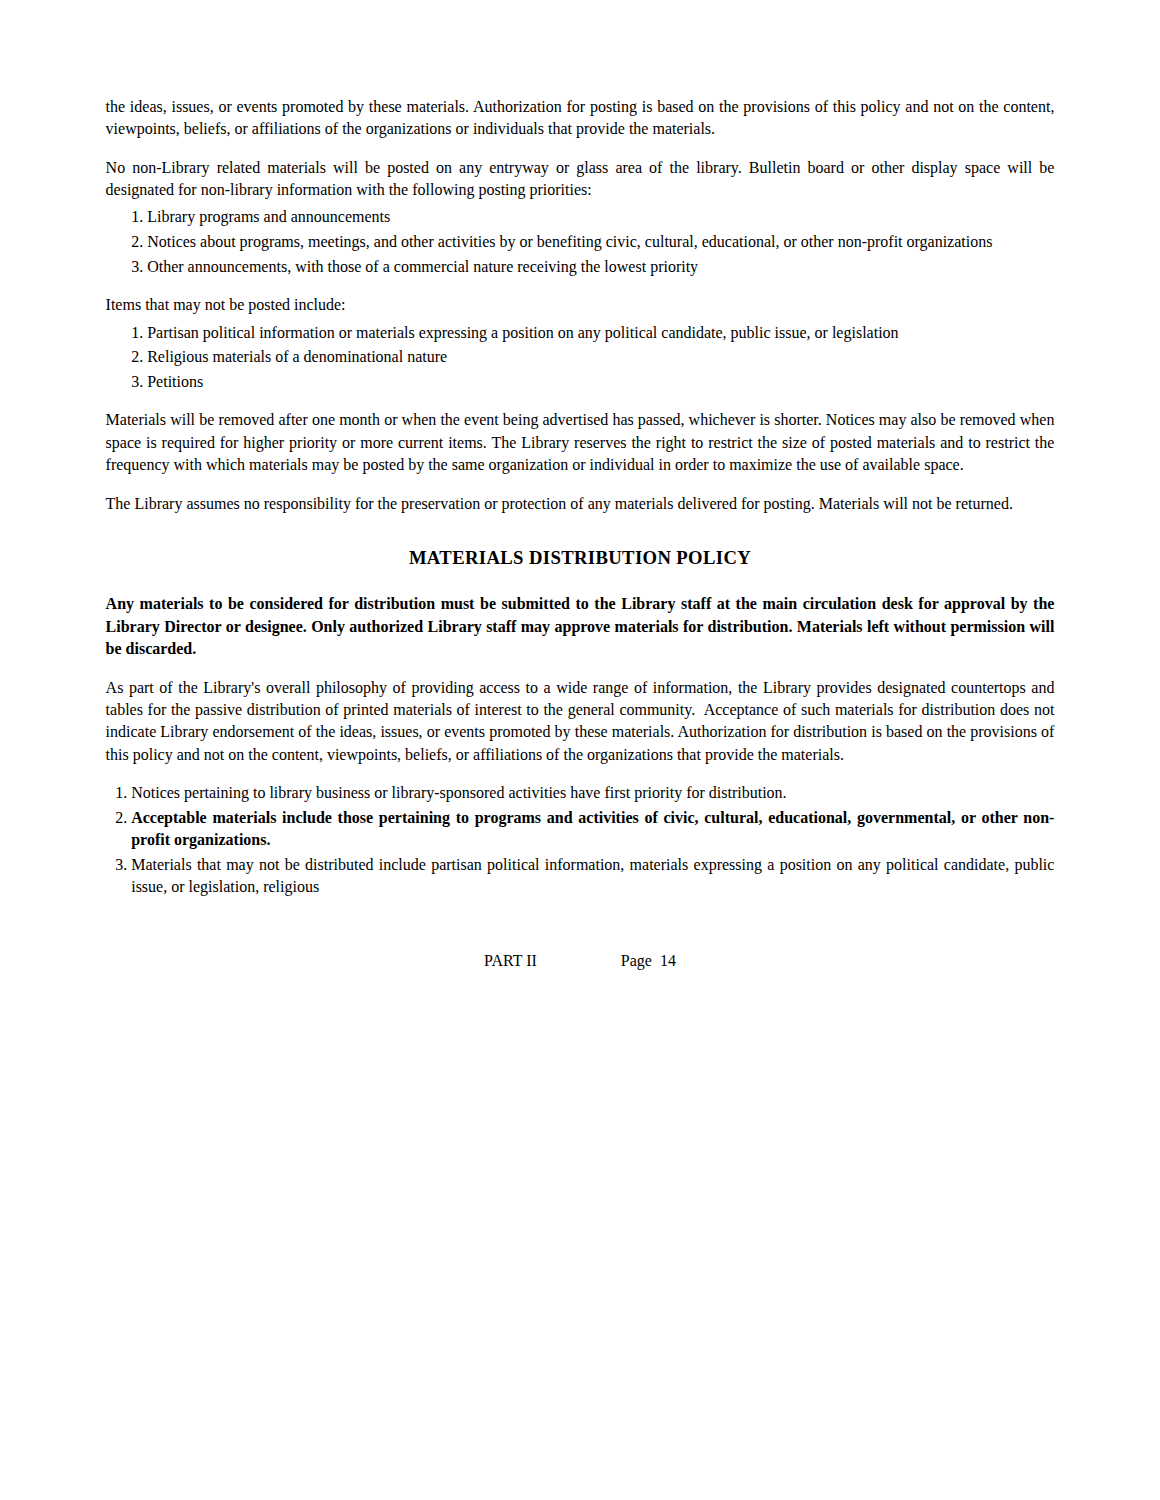the ideas, issues, or events promoted by these materials. Authorization for posting is based on the provisions of this policy and not on the content, viewpoints, beliefs, or affiliations of the organizations or individuals that provide the materials.
No non-Library related materials will be posted on any entryway or glass area of the library. Bulletin board or other display space will be designated for non-library information with the following posting priorities:
Library programs and announcements
Notices about programs, meetings, and other activities by or benefiting civic, cultural, educational, or other non-profit organizations
Other announcements, with those of a commercial nature receiving the lowest priority
Items that may not be posted include:
Partisan political information or materials expressing a position on any political candidate, public issue, or legislation
Religious materials of a denominational nature
Petitions
Materials will be removed after one month or when the event being advertised has passed, whichever is shorter. Notices may also be removed when space is required for higher priority or more current items. The Library reserves the right to restrict the size of posted materials and to restrict the frequency with which materials may be posted by the same organization or individual in order to maximize the use of available space.
The Library assumes no responsibility for the preservation or protection of any materials delivered for posting. Materials will not be returned.
MATERIALS DISTRIBUTION POLICY
Any materials to be considered for distribution must be submitted to the Library staff at the main circulation desk for approval by the Library Director or designee. Only authorized Library staff may approve materials for distribution. Materials left without permission will be discarded.
As part of the Library's overall philosophy of providing access to a wide range of information, the Library provides designated countertops and tables for the passive distribution of printed materials of interest to the general community. Acceptance of such materials for distribution does not indicate Library endorsement of the ideas, issues, or events promoted by these materials. Authorization for distribution is based on the provisions of this policy and not on the content, viewpoints, beliefs, or affiliations of the organizations that provide the materials.
Notices pertaining to library business or library-sponsored activities have first priority for distribution.
Acceptable materials include those pertaining to programs and activities of civic, cultural, educational, governmental, or other non-profit organizations.
Materials that may not be distributed include partisan political information, materials expressing a position on any political candidate, public issue, or legislation, religious
PART II Page 14